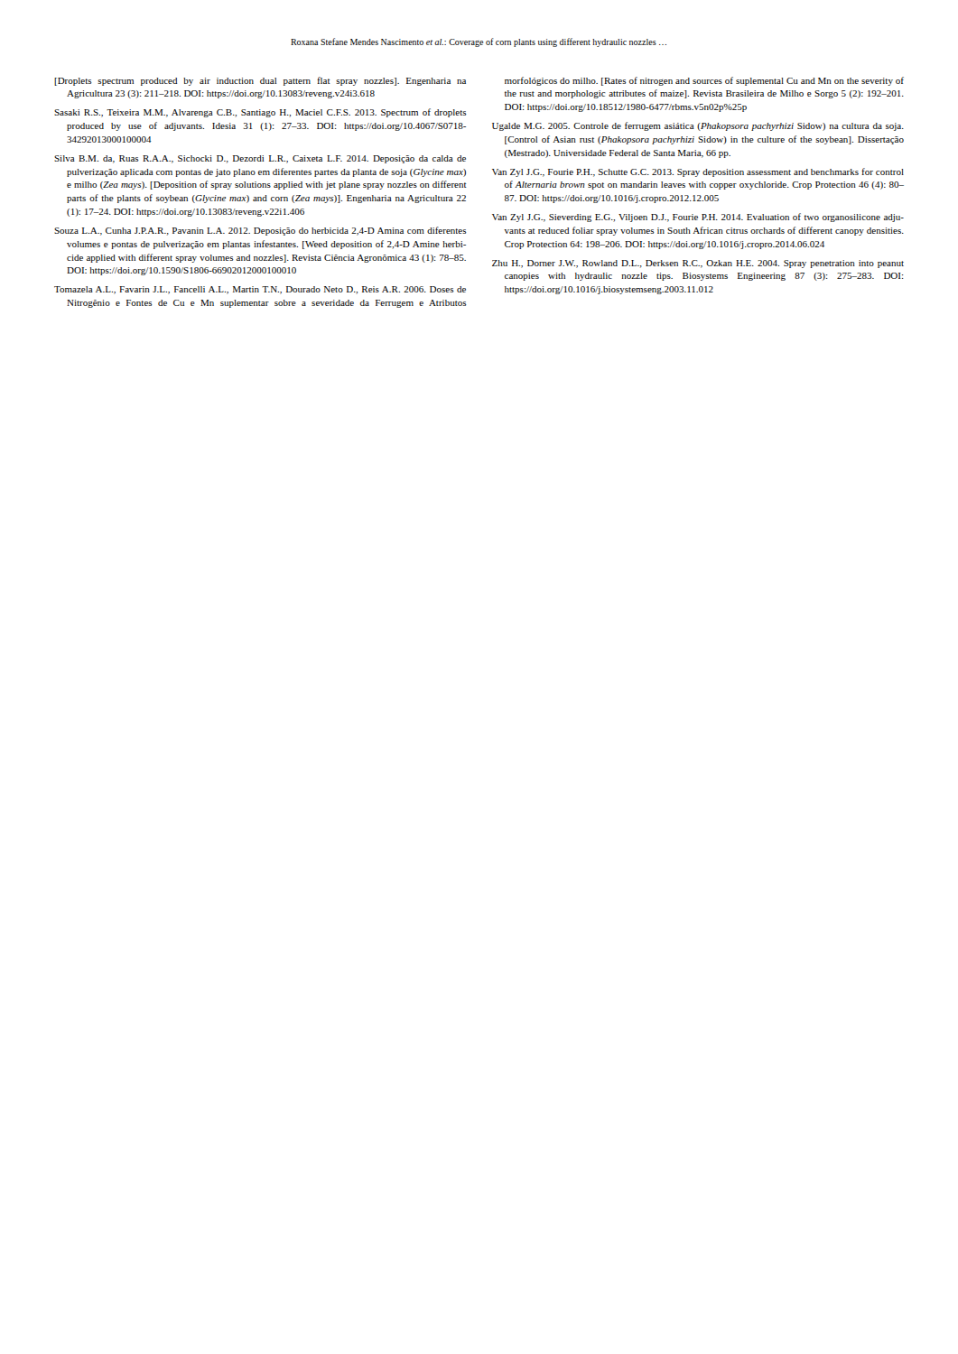Roxana Stefane Mendes Nascimento et al.: Coverage of corn plants using different hydraulic nozzles …
[Droplets spectrum produced by air induction dual pattern flat spray nozzles]. Engenharia na Agricultura 23 (3): 211–218. DOI: https://doi.org/10.13083/reveng.v24i3.618
Sasaki R.S., Teixeira M.M., Alvarenga C.B., Santiago H., Maciel C.F.S. 2013. Spectrum of droplets produced by use of adjuvants. Idesia 31 (1): 27–33. DOI: https://doi.org/10.4067/S0718-34292013000100004
Silva B.M. da, Ruas R.A.A., Sichocki D., Dezordi L.R., Caixeta L.F. 2014. Deposição da calda de pulverização aplicada com pontas de jato plano em diferentes partes da planta de soja (Glycine max) e milho (Zea mays). [Deposition of spray solutions applied with jet plane spray nozzles on different parts of the plants of soybean (Glycine max) and corn (Zea mays)]. Engenharia na Agricultura 22 (1): 17–24. DOI: https://doi.org/10.13083/reveng.v22i1.406
Souza L.A., Cunha J.P.A.R., Pavanin L.A. 2012. Deposição do herbicida 2,4-D Amina com diferentes volumes e pontas de pulverização em plantas infestantes. [Weed deposition of 2,4-D Amine herbicide applied with different spray volumes and nozzles]. Revista Ciência Agronômica 43 (1): 78–85. DOI: https://doi.org/10.1590/S1806-66902012000100010
Tomazela A.L., Favarin J.L., Fancelli A.L., Martin T.N., Dourado Neto D., Reis A.R. 2006. Doses de Nitrogênio e Fontes de Cu e Mn suplementar sobre a severidade da Ferrugem e Atributos morfológicos do milho. [Rates of nitrogen and sources of suplemental Cu and Mn on the severity of the rust and morphologic attributes of maize]. Revista Brasileira de Milho e Sorgo 5 (2): 192–201. DOI: https://doi.org/10.18512/1980-6477/rbms.v5n02p%25p
Ugalde M.G. 2005. Controle de ferrugem asiática (Phakopsora pachyrhizi Sidow) na cultura da soja. [Control of Asian rust (Phakopsora pachyrhizi Sidow) in the culture of the soybean]. Dissertação (Mestrado). Universidade Federal de Santa Maria, 66 pp.
Van Zyl J.G., Fourie P.H., Schutte G.C. 2013. Spray deposition assessment and benchmarks for control of Alternaria brown spot on mandarin leaves with copper oxychloride. Crop Protection 46 (4): 80–87. DOI: https://doi.org/10.1016/j.cropro.2012.12.005
Van Zyl J.G., Sieverding E.G., Viljoen D.J., Fourie P.H. 2014. Evaluation of two organosilicone adjuvants at reduced foliar spray volumes in South African citrus orchards of different canopy densities. Crop Protection 64: 198–206. DOI: https://doi.org/10.1016/j.cropro.2014.06.024
Zhu H., Dorner J.W., Rowland D.L., Derksen R.C., Ozkan H.E. 2004. Spray penetration into peanut canopies with hydraulic nozzle tips. Biosystems Engineering 87 (3): 275–283. DOI: https://doi.org/10.1016/j.biosystemseng.2003.11.012